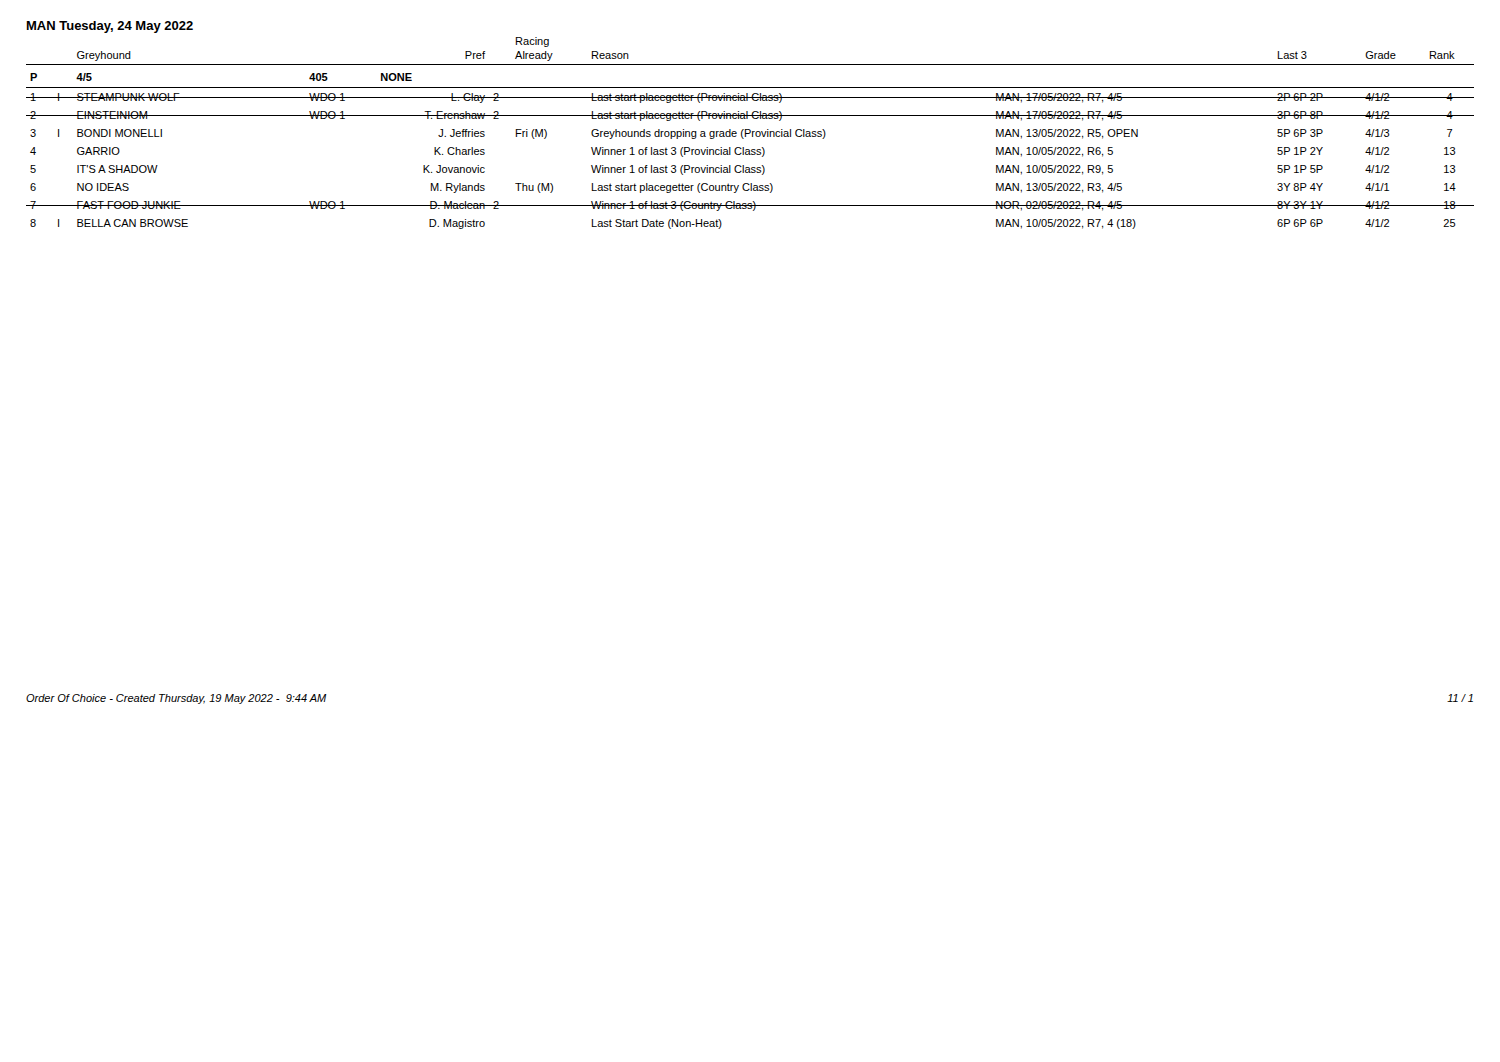MAN Tuesday, 24 May 2022
| | | | | | | Racing | | | | | |
| --- | --- | --- | --- | --- | --- | --- | --- | --- | --- | --- | --- |
| | | Greyhound | | Pref | | Already | Reason | | Last 3 | Grade | Rank |
| P | | 4/5 | 405 | NONE | | | | | | | |
| 1 | I | STEAMPUNK WOLF | WDO 1 | L. Clay | 2 | | Last start placegetter (Provincial Class) | MAN, 17/05/2022, R7, 4/5 | 2P 6P 2P | 4/1/2 | 4 |
| 2 | | EINSTEINIOM | WDO 1 | T. Erenshaw | 2 | | Last start placegetter (Provincial Class) | MAN, 17/05/2022, R7, 4/5 | 3P 6P 8P | 4/1/2 | 4 |
| 3 | I | BONDI MONELLI | | J. Jeffries | | Fri (M) | Greyhounds dropping a grade (Provincial Class) | MAN, 13/05/2022, R5, OPEN | 5P 6P 3P | 4/1/3 | 7 |
| 4 | | GARRIO | | K. Charles | | | Winner 1 of last 3 (Provincial Class) | MAN, 10/05/2022, R6, 5 | 5P 1P 2Y | 4/1/2 | 13 |
| 5 | | IT'S A SHADOW | | K. Jovanovic | | | Winner 1 of last 3 (Provincial Class) | MAN, 10/05/2022, R9, 5 | 5P 1P 5P | 4/1/2 | 13 |
| 6 | | NO IDEAS | | M. Rylands | | Thu (M) | Last start placegetter (Country Class) | MAN, 13/05/2022, R3, 4/5 | 3Y 8P 4Y | 4/1/1 | 14 |
| 7 | | FAST FOOD JUNKIE | WDO 1 | D. Maclean | 2 | | Winner 1 of last 3 (Country Class) | NOR, 02/05/2022, R4, 4/5 | 8Y 3Y 1Y | 4/1/2 | 18 |
| 8 | I | BELLA CAN BROWSE | | D. Magistro | | | Last Start Date (Non-Heat) | MAN, 10/05/2022, R7, 4 (18) | 6P 6P 6P | 4/1/2 | 25 |
Order Of Choice - Created Thursday, 19 May 2022 - 9:44 AM
11 / 1